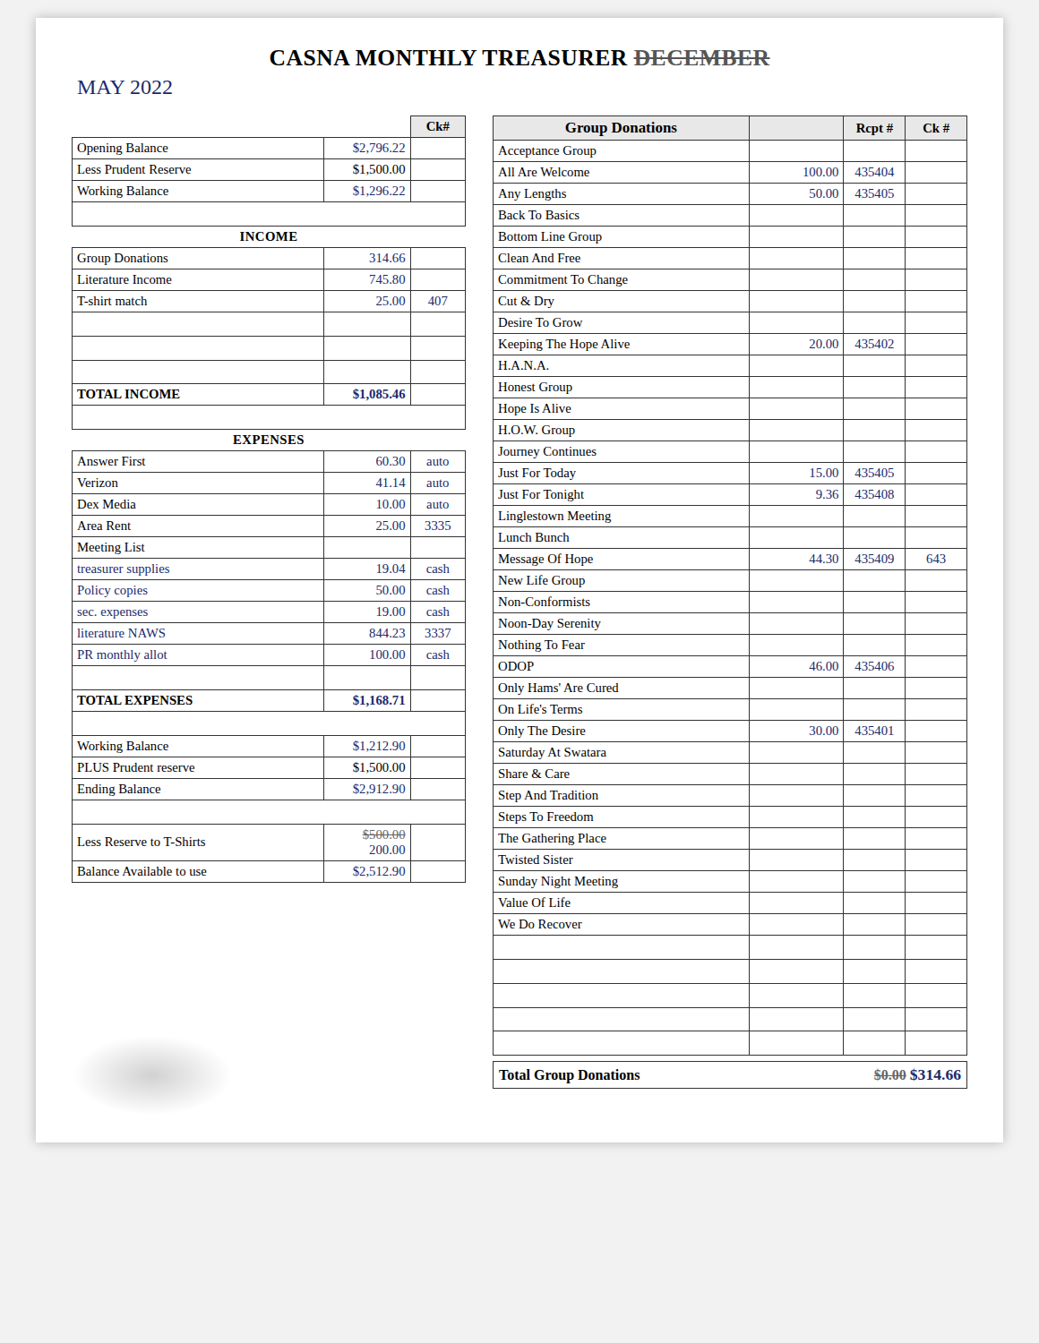CASNA Monthly Treasurer December
MAY 2022
| | | Ck# |
| --- | --- | --- |
| Opening Balance | $2,796.22 | |
| Less Prudent Reserve | $1,500.00 | |
| Working Balance | $1,296.22 | |
| INCOME |
| Group Donations | 314.66 | |
| Literature Income | 745.80 | |
| T-shirt match | 25.00 | 407 |
| TOTAL INCOME | $1,085.46 | |
| EXPENSES |
| Answer First | 60.30 | auto |
| Verizon | 41.14 | auto |
| Dex Media | 10.00 | auto |
| Area Rent | 25.00 | 3335 |
| Meeting List | | |
| treasurer supplies | 19.04 | cash |
| Policy copies | 50.00 | cash |
| sec. expenses | 19.00 | cash |
| literature NAWS | 844.23 | 3337 |
| PR monthly allot | 100.00 | cash |
| TOTAL EXPENSES | $1,168.71 | |
| Working Balance | $1,212.90 | |
| PLUS Prudent reserve | $1,500.00 | |
| Ending Balance | $2,912.90 | |
| Less Reserve to T-Shirts | $500.00 200.00 | |
| Balance Available to use | $2,512.90 | |
| Group Donations | | Rcpt # | Ck # |
| --- | --- | --- | --- |
| Acceptance Group | | | |
| All Are Welcome | 100.00 | 435404 | |
| Any Lengths | 50.00 | 435405 | |
| Back To Basics | | | |
| Bottom Line Group | | | |
| Clean And Free | | | |
| Commitment To Change | | | |
| Cut & Dry | | | |
| Desire To Grow | | | |
| Keeping The Hope Alive | 20.00 | 435402 | |
| H.A.N.A. | | | |
| Honest Group | | | |
| Hope Is Alive | | | |
| H.O.W. Group | | | |
| Journey Continues | | | |
| Just For Today | 15.00 | 435405 | |
| Just For Tonight | 9.36 | 435408 | |
| Linglestown Meeting | | | |
| Lunch Bunch | | | |
| Message Of Hope | 44.30 | 435409 | 643 |
| New Life Group | | | |
| Non-Conformists | | | |
| Noon-Day Serenity | | | |
| Nothing To Fear | | | |
| ODOP | 46.00 | 435406 | |
| Only Hams' Are Cured | | | |
| On Life's Terms | | | |
| Only The Desire | 30.00 | 435401 | |
| Saturday At Swatara | | | |
| Share & Care | | | |
| Step And Tradition | | | |
| Steps To Freedom | | | |
| The Gathering Place | | | |
| Twisted Sister | | | |
| Sunday Night Meeting | | | |
| Value Of Life | | | |
| We Do Recover | | | |
Total Group Donations $0.00 $314.66